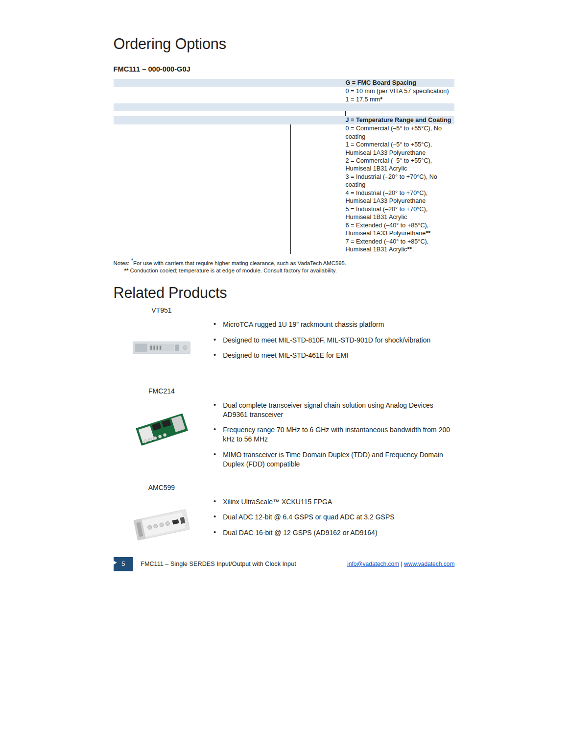Ordering Options
FMC111 – 000-000-G0J
| | | G = FMC Board Spacing |
| | | 0 = 10 mm (per VITA 57 specification) 1 = 17.5 mm * |
| | | J = Temperature Range and Coating |
| | | 0 = Commercial (–5° to +55°C), No coating 1 = Commercial (–5° to +55°C), Humiseal 1A33 Polyurethane 2 = Commercial (–5° to +55°C), Humiseal 1B31 Acrylic 3 = Industrial (–20° to +70°C), No coating 4 = Industrial (–20° to +70°C), Humiseal 1A33 Polyurethane 5 = Industrial (–20° to +70°C), Humiseal 1B31 Acrylic 6 = Extended (–40° to +85°C), Humiseal 1A33 Polyurethane ** 7 = Extended (–40° to +85°C), Humiseal 1B31 Acrylic ** |
Notes: *For use with carriers that require higher mating clearance, such as VadaTech AMC595.
** Conduction cooled; temperature is at edge of module. Consult factory for availability.
Related Products
VT951
MicroTCA rugged 1U 19” rackmount chassis platform
Designed to meet MIL-STD-810F, MIL-STD-901D for shock/vibration
Designed to meet MIL-STD-461E for EMI
FMC214
Dual complete transceiver signal chain solution using Analog Devices AD9361 transceiver
Frequency range 70 MHz to 6 GHz with instantaneous bandwidth from 200 kHz to 56 MHz
MIMO transceiver is Time Domain Duplex (TDD) and Frequency Domain Duplex (FDD) compatible
AMC599
Xilinx UltraScale™ XCKU115 FPGA
Dual ADC 12-bit @ 6.4 GSPS or quad ADC at 3.2 GSPS
Dual DAC 16-bit @ 12 GSPS (AD9162 or AD9164)
5
FMC111 – Single SERDES Input/Output with Clock Input
info@vadatech.com | www.vadatech.com